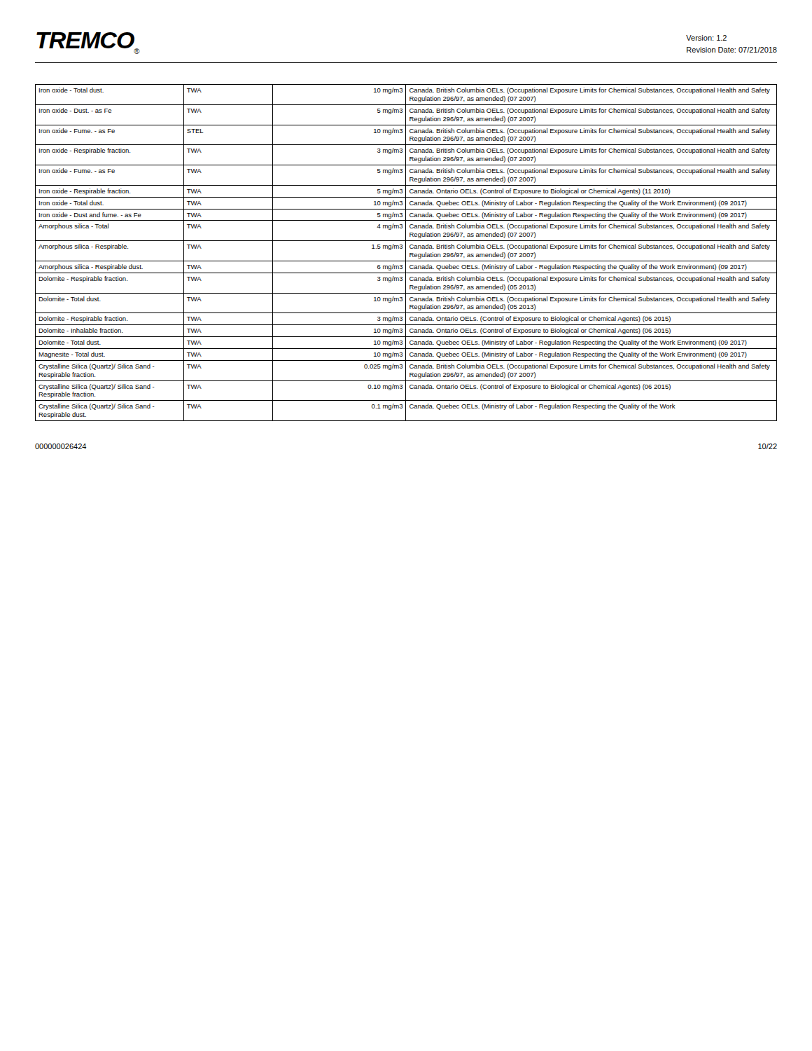TREMCO®
Version: 1.2
Revision Date: 07/21/2018
| Iron oxide - Total dust. | TWA | 10 mg/m3 | Canada. British Columbia OELs. (Occupational Exposure Limits for Chemical Substances, Occupational Health and Safety Regulation 296/97, as amended) (07 2007) |
| Iron oxide - Dust. - as Fe | TWA | 5 mg/m3 | Canada. British Columbia OELs. (Occupational Exposure Limits for Chemical Substances, Occupational Health and Safety Regulation 296/97, as amended) (07 2007) |
| Iron oxide - Fume. - as Fe | STEL | 10 mg/m3 | Canada. British Columbia OELs. (Occupational Exposure Limits for Chemical Substances, Occupational Health and Safety Regulation 296/97, as amended) (07 2007) |
| Iron oxide - Respirable fraction. | TWA | 3 mg/m3 | Canada. British Columbia OELs. (Occupational Exposure Limits for Chemical Substances, Occupational Health and Safety Regulation 296/97, as amended) (07 2007) |
| Iron oxide - Fume. - as Fe | TWA | 5 mg/m3 | Canada. British Columbia OELs. (Occupational Exposure Limits for Chemical Substances, Occupational Health and Safety Regulation 296/97, as amended) (07 2007) |
| Iron oxide - Respirable fraction. | TWA | 5 mg/m3 | Canada. Ontario OELs. (Control of Exposure to Biological or Chemical Agents) (11 2010) |
| Iron oxide - Total dust. | TWA | 10 mg/m3 | Canada. Quebec OELs. (Ministry of Labor - Regulation Respecting the Quality of the Work Environment) (09 2017) |
| Iron oxide - Dust and fume. - as Fe | TWA | 5 mg/m3 | Canada. Quebec OELs. (Ministry of Labor - Regulation Respecting the Quality of the Work Environment) (09 2017) |
| Amorphous silica - Total | TWA | 4 mg/m3 | Canada. British Columbia OELs. (Occupational Exposure Limits for Chemical Substances, Occupational Health and Safety Regulation 296/97, as amended) (07 2007) |
| Amorphous silica - Respirable. | TWA | 1.5 mg/m3 | Canada. British Columbia OELs. (Occupational Exposure Limits for Chemical Substances, Occupational Health and Safety Regulation 296/97, as amended) (07 2007) |
| Amorphous silica - Respirable dust. | TWA | 6 mg/m3 | Canada. Quebec OELs. (Ministry of Labor - Regulation Respecting the Quality of the Work Environment) (09 2017) |
| Dolomite - Respirable fraction. | TWA | 3 mg/m3 | Canada. British Columbia OELs. (Occupational Exposure Limits for Chemical Substances, Occupational Health and Safety Regulation 296/97, as amended) (05 2013) |
| Dolomite - Total dust. | TWA | 10 mg/m3 | Canada. British Columbia OELs. (Occupational Exposure Limits for Chemical Substances, Occupational Health and Safety Regulation 296/97, as amended) (05 2013) |
| Dolomite - Respirable fraction. | TWA | 3 mg/m3 | Canada. Ontario OELs. (Control of Exposure to Biological or Chemical Agents) (06 2015) |
| Dolomite - Inhalable fraction. | TWA | 10 mg/m3 | Canada. Ontario OELs. (Control of Exposure to Biological or Chemical Agents) (06 2015) |
| Dolomite - Total dust. | TWA | 10 mg/m3 | Canada. Quebec OELs. (Ministry of Labor - Regulation Respecting the Quality of the Work Environment) (09 2017) |
| Magnesite - Total dust. | TWA | 10 mg/m3 | Canada. Quebec OELs. (Ministry of Labor - Regulation Respecting the Quality of the Work Environment) (09 2017) |
| Crystalline Silica (Quartz)/ Silica Sand - Respirable fraction. | TWA | 0.025 mg/m3 | Canada. British Columbia OELs. (Occupational Exposure Limits for Chemical Substances, Occupational Health and Safety Regulation 296/97, as amended) (07 2007) |
| Crystalline Silica (Quartz)/ Silica Sand - Respirable fraction. | TWA | 0.10 mg/m3 | Canada. Ontario OELs. (Control of Exposure to Biological or Chemical Agents) (06 2015) |
| Crystalline Silica (Quartz)/ Silica Sand - Respirable dust. | TWA | 0.1 mg/m3 | Canada. Quebec OELs. (Ministry of Labor - Regulation Respecting the Quality of the Work |
000000026424
10/22